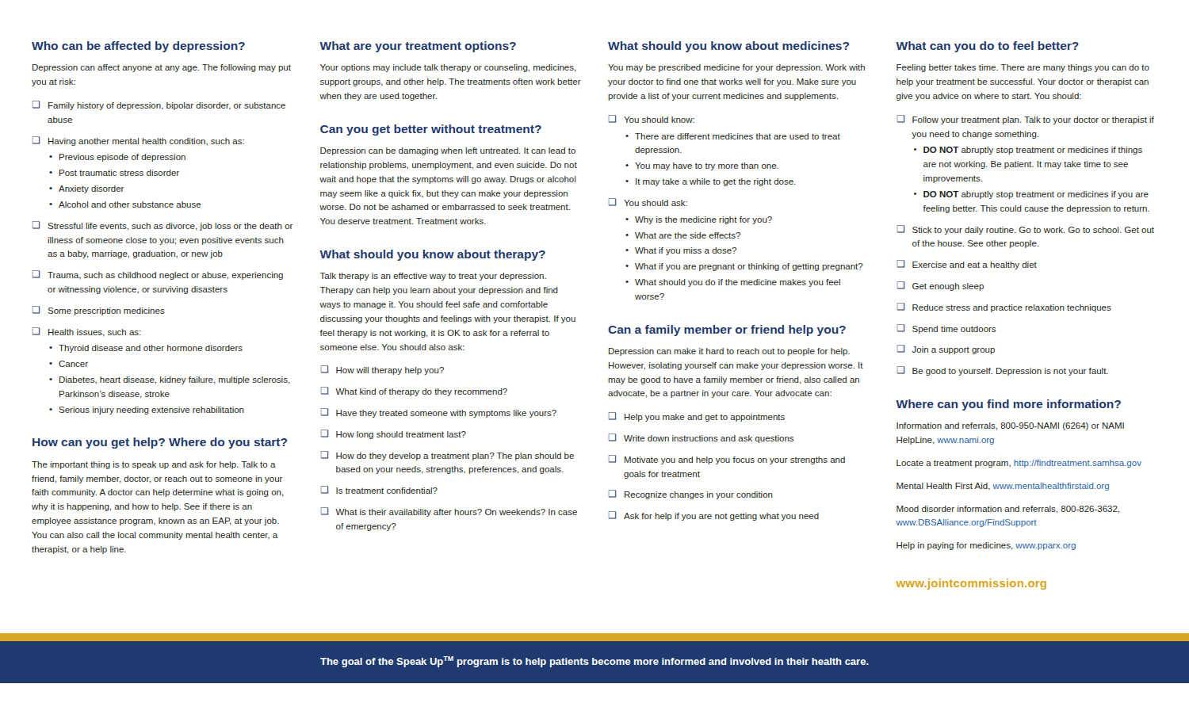Who can be affected by depression?
Depression can affect anyone at any age. The following may put you at risk:
Family history of depression, bipolar disorder, or substance abuse
Having another mental health condition, such as:
Previous episode of depression
Post traumatic stress disorder
Anxiety disorder
Alcohol and other substance abuse
Stressful life events, such as divorce, job loss or the death or illness of someone close to you; even positive events such as a baby, marriage, graduation, or new job
Trauma, such as childhood neglect or abuse, experiencing or witnessing violence, or surviving disasters
Some prescription medicines
Health issues, such as:
Thyroid disease and other hormone disorders
Cancer
Diabetes, heart disease, kidney failure, multiple sclerosis, Parkinson’s disease, stroke
Serious injury needing extensive rehabilitation
How can you get help? Where do you start?
The important thing is to speak up and ask for help. Talk to a friend, family member, doctor, or reach out to someone in your faith community. A doctor can help determine what is going on, why it is happening, and how to help. See if there is an employee assistance program, known as an EAP, at your job. You can also call the local community mental health center, a therapist, or a help line.
What are your treatment options?
Your options may include talk therapy or counseling, medicines, support groups, and other help. The treatments often work better when they are used together.
Can you get better without treatment?
Depression can be damaging when left untreated. It can lead to relationship problems, unemployment, and even suicide. Do not wait and hope that the symptoms will go away. Drugs or alcohol may seem like a quick fix, but they can make your depression worse. Do not be ashamed or embarrassed to seek treatment. You deserve treatment. Treatment works.
What should you know about therapy?
Talk therapy is an effective way to treat your depression. Therapy can help you learn about your depression and find ways to manage it. You should feel safe and comfortable discussing your thoughts and feelings with your therapist. If you feel therapy is not working, it is OK to ask for a referral to someone else. You should also ask:
How will therapy help you?
What kind of therapy do they recommend?
Have they treated someone with symptoms like yours?
How long should treatment last?
How do they develop a treatment plan? The plan should be based on your needs, strengths, preferences, and goals.
Is treatment confidential?
What is their availability after hours? On weekends? In case of emergency?
What should you know about medicines?
You may be prescribed medicine for your depression. Work with your doctor to find one that works well for you. Make sure you provide a list of your current medicines and supplements.
You should know:
There are different medicines that are used to treat depression.
You may have to try more than one.
It may take a while to get the right dose.
You should ask:
Why is the medicine right for you?
What are the side effects?
What if you miss a dose?
What if you are pregnant or thinking of getting pregnant?
What should you do if the medicine makes you feel worse?
Can a family member or friend help you?
Depression can make it hard to reach out to people for help. However, isolating yourself can make your depression worse. It may be good to have a family member or friend, also called an advocate, be a partner in your care. Your advocate can:
Help you make and get to appointments
Write down instructions and ask questions
Motivate you and help you focus on your strengths and goals for treatment
Recognize changes in your condition
Ask for help if you are not getting what you need
What can you do to feel better?
Feeling better takes time. There are many things you can do to help your treatment be successful. Your doctor or therapist can give you advice on where to start. You should:
Follow your treatment plan. Talk to your doctor or therapist if you need to change something.
DO NOT abruptly stop treatment or medicines if things are not working. Be patient. It may take time to see improvements.
DO NOT abruptly stop treatment or medicines if you are feeling better. This could cause the depression to return.
Stick to your daily routine. Go to work. Go to school. Get out of the house. See other people.
Exercise and eat a healthy diet
Get enough sleep
Reduce stress and practice relaxation techniques
Spend time outdoors
Join a support group
Be good to yourself. Depression is not your fault.
Where can you find more information?
Information and referrals, 800-950-NAMI (6264) or NAMI HelpLine, www.nami.org
Locate a treatment program, http://findtreatment.samhsa.gov
Mental Health First Aid, www.mentalhealthfirstaid.org
Mood disorder information and referrals, 800-826-3632, www.DBSAlliance.org/FindSupport
Help in paying for medicines, www.pparx.org
www.jointcommission.org
The goal of the Speak UpTM program is to help patients become more informed and involved in their health care.